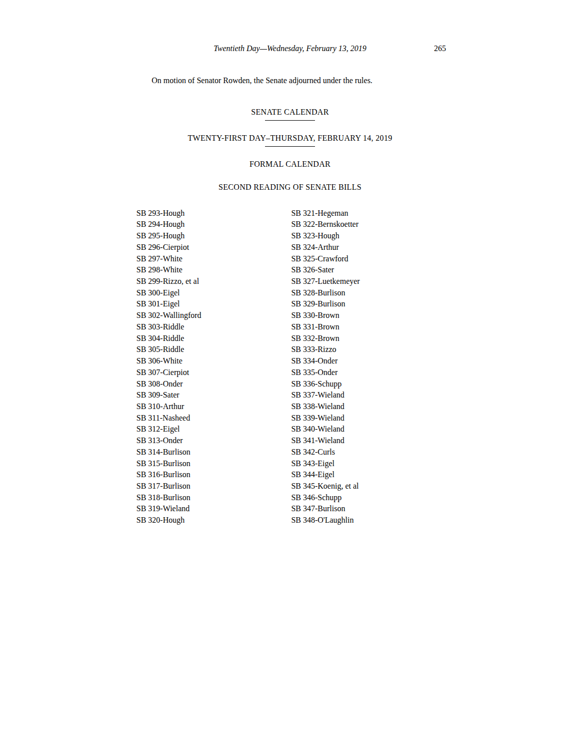Twentieth Day—Wednesday, February 13, 2019 265
On motion of Senator Rowden, the Senate adjourned under the rules.
SENATE CALENDAR
TWENTY-FIRST DAY–THURSDAY, FEBRUARY 14, 2019
FORMAL CALENDAR
SECOND READING OF SENATE BILLS
SB 293-Hough
SB 294-Hough
SB 295-Hough
SB 296-Cierpiot
SB 297-White
SB 298-White
SB 299-Rizzo, et al
SB 300-Eigel
SB 301-Eigel
SB 302-Wallingford
SB 303-Riddle
SB 304-Riddle
SB 305-Riddle
SB 306-White
SB 307-Cierpiot
SB 308-Onder
SB 309-Sater
SB 310-Arthur
SB 311-Nasheed
SB 312-Eigel
SB 313-Onder
SB 314-Burlison
SB 315-Burlison
SB 316-Burlison
SB 317-Burlison
SB 318-Burlison
SB 319-Wieland
SB 320-Hough
SB 321-Hegeman
SB 322-Bernskoetter
SB 323-Hough
SB 324-Arthur
SB 325-Crawford
SB 326-Sater
SB 327-Luetkemeyer
SB 328-Burlison
SB 329-Burlison
SB 330-Brown
SB 331-Brown
SB 332-Brown
SB 333-Rizzo
SB 334-Onder
SB 335-Onder
SB 336-Schupp
SB 337-Wieland
SB 338-Wieland
SB 339-Wieland
SB 340-Wieland
SB 341-Wieland
SB 342-Curls
SB 343-Eigel
SB 344-Eigel
SB 345-Koenig, et al
SB 346-Schupp
SB 347-Burlison
SB 348-O'Laughlin